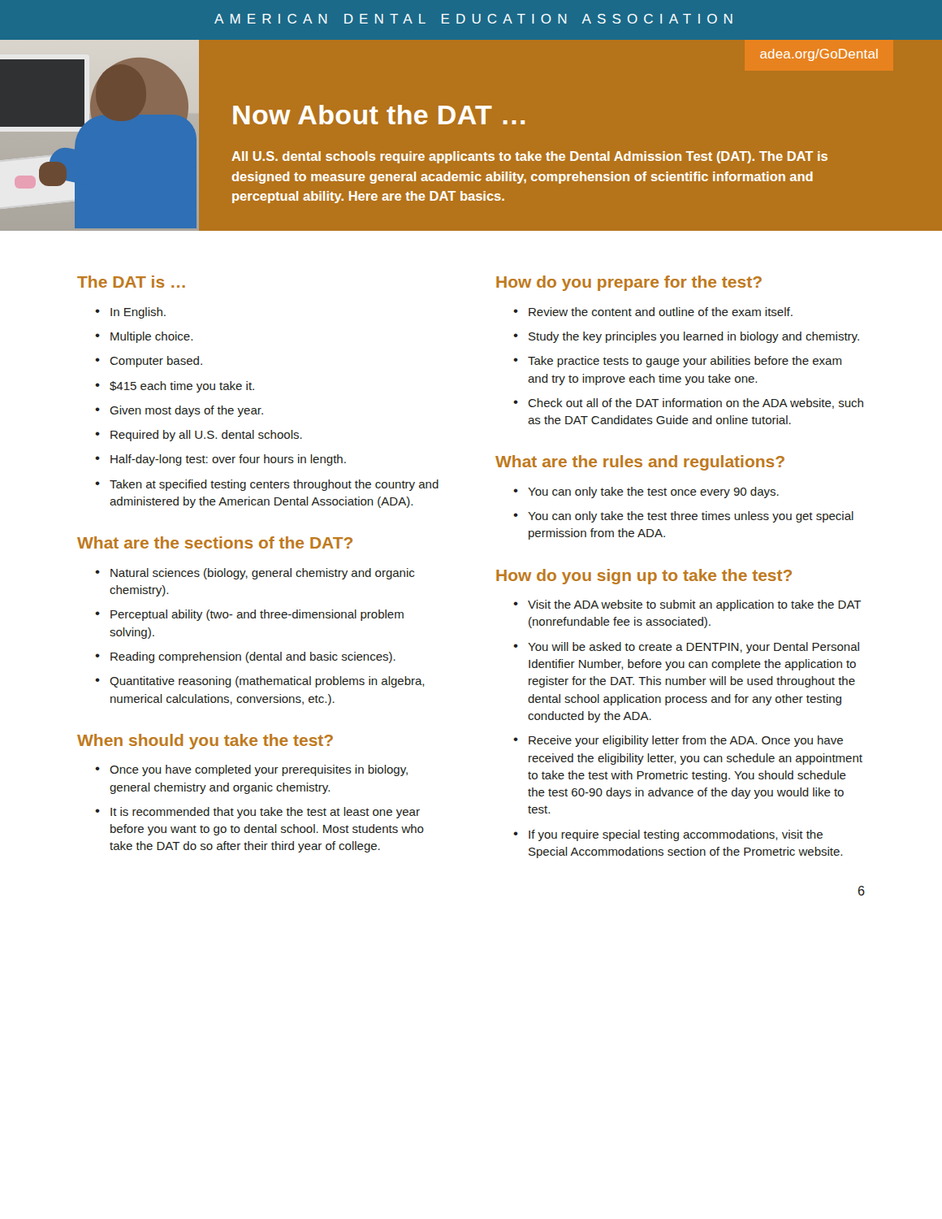AMERICAN DENTAL EDUCATION ASSOCIATION
adea.org/GoDental
Now About the DAT …
All U.S. dental schools require applicants to take the Dental Admission Test (DAT). The DAT is designed to measure general academic ability, comprehension of scientific information and perceptual ability. Here are the DAT basics.
The DAT is …
In English.
Multiple choice.
Computer based.
$415 each time you take it.
Given most days of the year.
Required by all U.S. dental schools.
Half-day-long test: over four hours in length.
Taken at specified testing centers throughout the country and administered by the American Dental Association (ADA).
What are the sections of the DAT?
Natural sciences (biology, general chemistry and organic chemistry).
Perceptual ability (two- and three-dimensional problem solving).
Reading comprehension (dental and basic sciences).
Quantitative reasoning (mathematical problems in algebra, numerical calculations, conversions, etc.).
When should you take the test?
Once you have completed your prerequisites in biology, general chemistry and organic chemistry.
It is recommended that you take the test at least one year before you want to go to dental school. Most students who take the DAT do so after their third year of college.
How do you prepare for the test?
Review the content and outline of the exam itself.
Study the key principles you learned in biology and chemistry.
Take practice tests to gauge your abilities before the exam and try to improve each time you take one.
Check out all of the DAT information on the ADA website, such as the DAT Candidates Guide and online tutorial.
What are the rules and regulations?
You can only take the test once every 90 days.
You can only take the test three times unless you get special permission from the ADA.
How do you sign up to take the test?
Visit the ADA website to submit an application to take the DAT (nonrefundable fee is associated).
You will be asked to create a DENTPIN, your Dental Personal Identifier Number, before you can complete the application to register for the DAT. This number will be used throughout the dental school application process and for any other testing conducted by the ADA.
Receive your eligibility letter from the ADA. Once you have received the eligibility letter, you can schedule an appointment to take the test with Prometric testing. You should schedule the test 60-90 days in advance of the day you would like to test.
If you require special testing accommodations, visit the Special Accommodations section of the Prometric website.
6